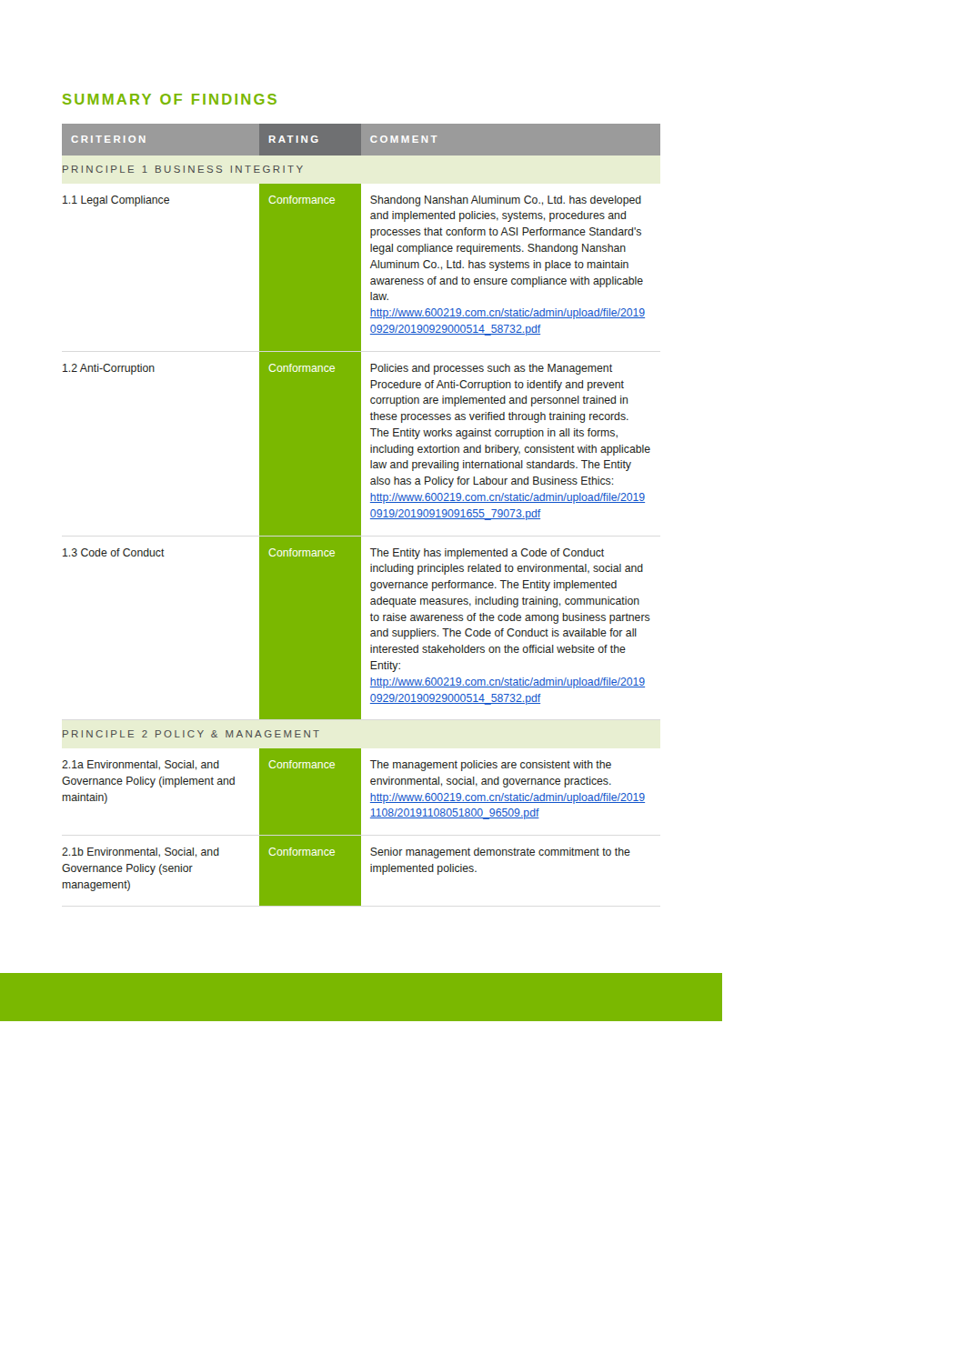Summary of Findings
| Criterion | Rating | Comment |
| --- | --- | --- |
| Principle 1 Business Integrity |
| 1.1 Legal Compliance | Conformance | Shandong Nanshan Aluminum Co., Ltd. has developed and implemented policies, systems, procedures and processes that conform to ASI Performance Standard's legal compliance requirements. Shandong Nanshan Aluminum Co., Ltd. has systems in place to maintain awareness of and to ensure compliance with applicable law. http://www.600219.com.cn/static/admin/upload/file/20190929/20190929000514_58732.pdf |
| 1.2 Anti-Corruption | Conformance | Policies and processes such as the Management Procedure of Anti-Corruption to identify and prevent corruption are implemented and personnel trained in these processes as verified through training records. The Entity works against corruption in all its forms, including extortion and bribery, consistent with applicable law and prevailing international standards. The Entity also has a Policy for Labour and Business Ethics: http://www.600219.com.cn/static/admin/upload/file/20190919/20190919091655_79073.pdf |
| 1.3 Code of Conduct | Conformance | The Entity has implemented a Code of Conduct including principles related to environmental, social and governance performance. The Entity implemented adequate measures, including training, communication to raise awareness of the code among business partners and suppliers. The Code of Conduct is available for all interested stakeholders on the official website of the Entity: http://www.600219.com.cn/static/admin/upload/file/20190929/20190929000514_58732.pdf |
| Principle 2 Policy & Management |
| 2.1a Environmental, Social, and Governance Policy (implement and maintain) | Conformance | The management policies are consistent with the environmental, social, and governance practices. http://www.600219.com.cn/static/admin/upload/file/20191108/20191108051800_96509.pdf |
| 2.1b Environmental, Social, and Governance Policy (senior management) | Conformance | Senior management demonstrate commitment to the implemented policies. |